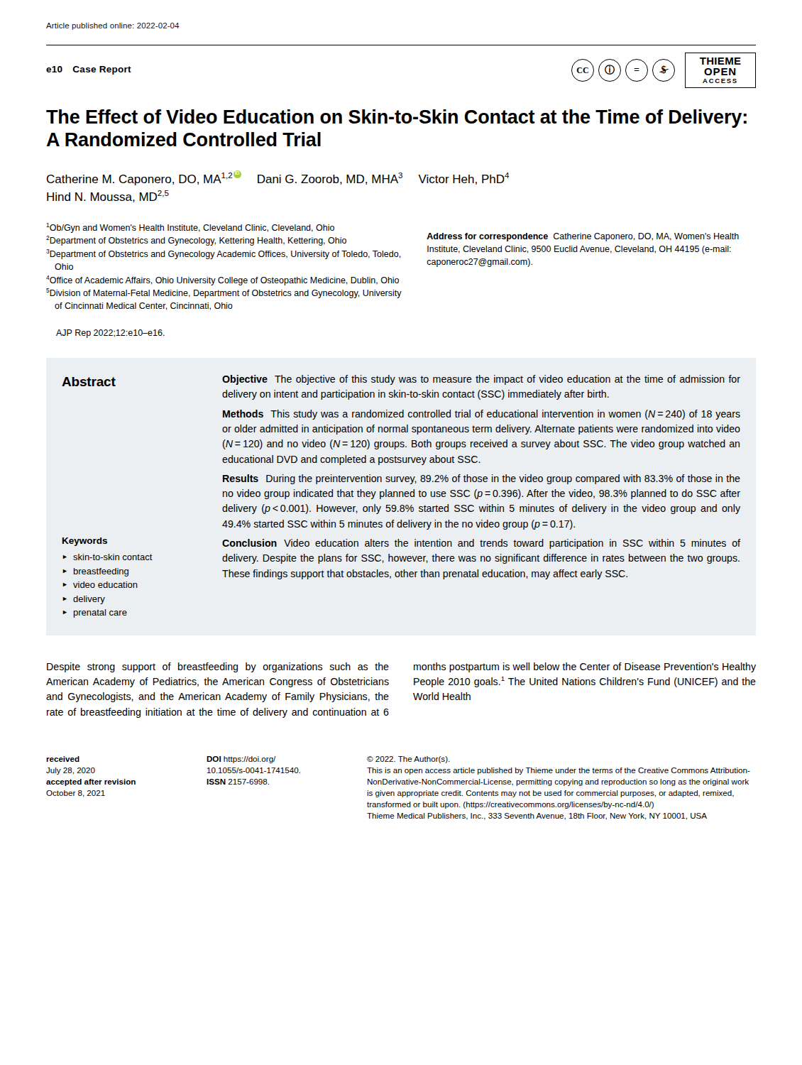Article published online: 2022-02-04
e10 Case Report
CC ⓘ = $
THIEME
OPEN
ACCESS
The Effect of Video Education on Skin-to-Skin Contact at the Time of Delivery: A Randomized Controlled Trial
Catherine M. Caponero, DO, MA1,2 Dani G. Zoorob, MD, MHA3 Victor Heh, PhD4
Hind N. Moussa, MD2,5
1Ob/Gyn and Women's Health Institute, Cleveland Clinic, Cleveland, Ohio
2Department of Obstetrics and Gynecology, Kettering Health, Kettering, Ohio
3Department of Obstetrics and Gynecology Academic Offices, University of Toledo, Toledo, Ohio
4Office of Academic Affairs, Ohio University College of Osteopathic Medicine, Dublin, Ohio
5Division of Maternal-Fetal Medicine, Department of Obstetrics and Gynecology, University of Cincinnati Medical Center, Cincinnati, Ohio
Address for correspondence Catherine Caponero, DO, MA, Women's Health Institute, Cleveland Clinic, 9500 Euclid Avenue, Cleveland, OH 44195 (e-mail: caponeroc27@gmail.com).
AJP Rep 2022;12:e10–e16.
Abstract
Keywords
skin-to-skin contact
breastfeeding
video education
delivery
prenatal care
Objective The objective of this study was to measure the impact of video education at the time of admission for delivery on intent and participation in skin-to-skin contact (SSC) immediately after birth.
Methods This study was a randomized controlled trial of educational intervention in women (N = 240) of 18 years or older admitted in anticipation of normal spontaneous term delivery. Alternate patients were randomized into video (N = 120) and no video (N = 120) groups. Both groups received a survey about SSC. The video group watched an educational DVD and completed a postsurvey about SSC.
Results During the preintervention survey, 89.2% of those in the video group compared with 83.3% of those in the no video group indicated that they planned to use SSC (p = 0.396). After the video, 98.3% planned to do SSC after delivery (p < 0.001). However, only 59.8% started SSC within 5 minutes of delivery in the video group and only 49.4% started SSC within 5 minutes of delivery in the no video group (p = 0.17).
Conclusion Video education alters the intention and trends toward participation in SSC within 5 minutes of delivery. Despite the plans for SSC, however, there was no significant difference in rates between the two groups. These findings support that obstacles, other than prenatal education, may affect early SSC.
Despite strong support of breastfeeding by organizations such as the American Academy of Pediatrics, the American Congress of Obstetricians and Gynecologists, and the American Academy of Family Physicians, the rate of breastfeeding initiation at the time of delivery and continuation at 6 months postpartum is well below the Center of Disease Prevention's Healthy People 2010 goals.1 The United Nations Children's Fund (UNICEF) and the World Health
received
July 28, 2020
accepted after revision
October 8, 2021
DOI https://doi.org/
10.1055/s-0041-1741540.
ISSN 2157-6998.
© 2022. The Author(s).
This is an open access article published by Thieme under the terms of the Creative Commons Attribution-NonDerivative-NonCommercial-License, permitting copying and reproduction so long as the original work is given appropriate credit. Contents may not be used for commercial purposes, or adapted, remixed, transformed or built upon. (https://creativecommons.org/licenses/by-nc-nd/4.0/)
Thieme Medical Publishers, Inc., 333 Seventh Avenue, 18th Floor, New York, NY 10001, USA